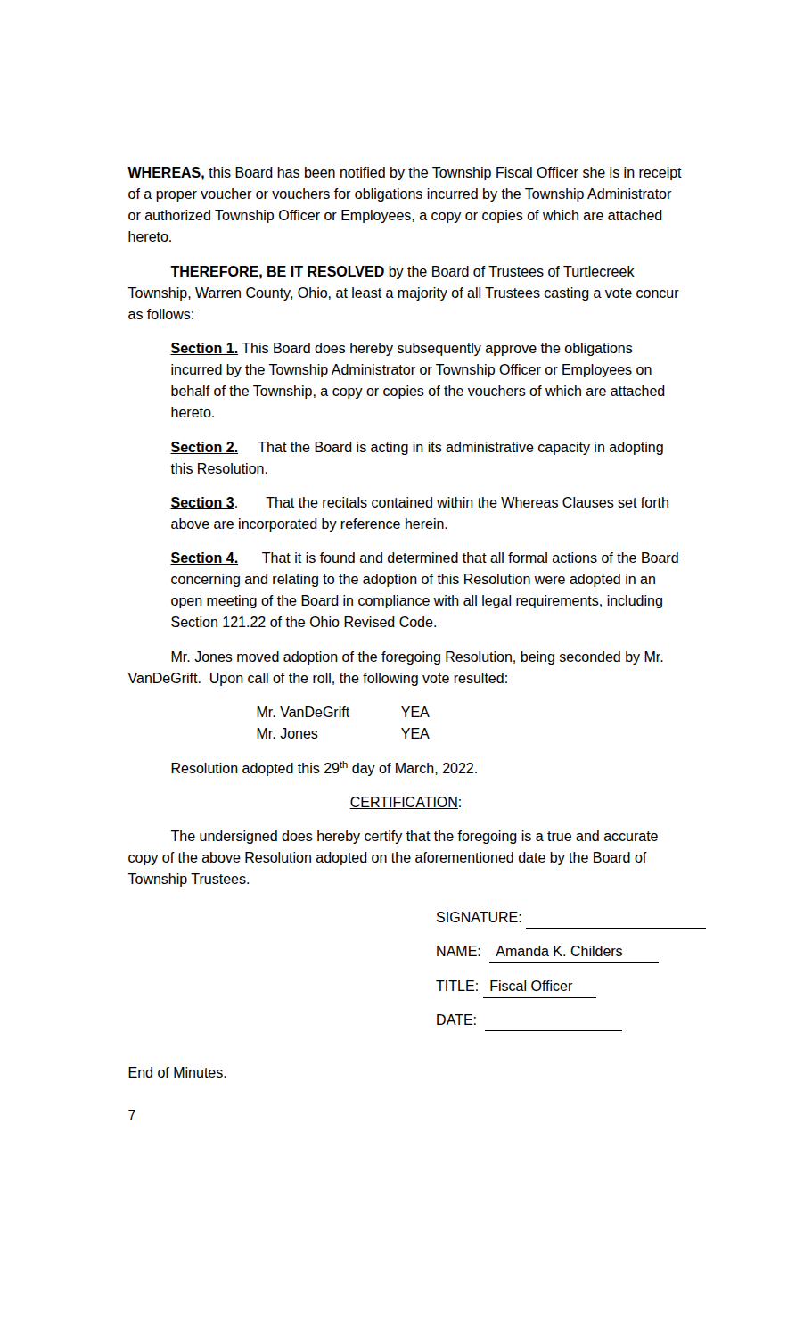WHEREAS, this Board has been notified by the Township Fiscal Officer she is in receipt of a proper voucher or vouchers for obligations incurred by the Township Administrator or authorized Township Officer or Employees, a copy or copies of which are attached hereto.
THEREFORE, BE IT RESOLVED by the Board of Trustees of Turtlecreek Township, Warren County, Ohio, at least a majority of all Trustees casting a vote concur as follows:
Section 1. This Board does hereby subsequently approve the obligations incurred by the Township Administrator or Township Officer or Employees on behalf of the Township, a copy or copies of the vouchers of which are attached hereto.
Section 2. That the Board is acting in its administrative capacity in adopting this Resolution.
Section 3. That the recitals contained within the Whereas Clauses set forth above are incorporated by reference herein.
Section 4. That it is found and determined that all formal actions of the Board concerning and relating to the adoption of this Resolution were adopted in an open meeting of the Board in compliance with all legal requirements, including Section 121.22 of the Ohio Revised Code.
Mr. Jones moved adoption of the foregoing Resolution, being seconded by Mr. VanDeGrift. Upon call of the roll, the following vote resulted:
| Mr. VanDeGrift | YEA |
| Mr. Jones | YEA |
Resolution adopted this 29th day of March, 2022.
CERTIFICATION:
The undersigned does hereby certify that the foregoing is a true and accurate copy of the above Resolution adopted on the aforementioned date by the Board of Township Trustees.
SIGNATURE:
NAME: Amanda K. Childers
TITLE: Fiscal Officer
DATE:
End of Minutes.
7